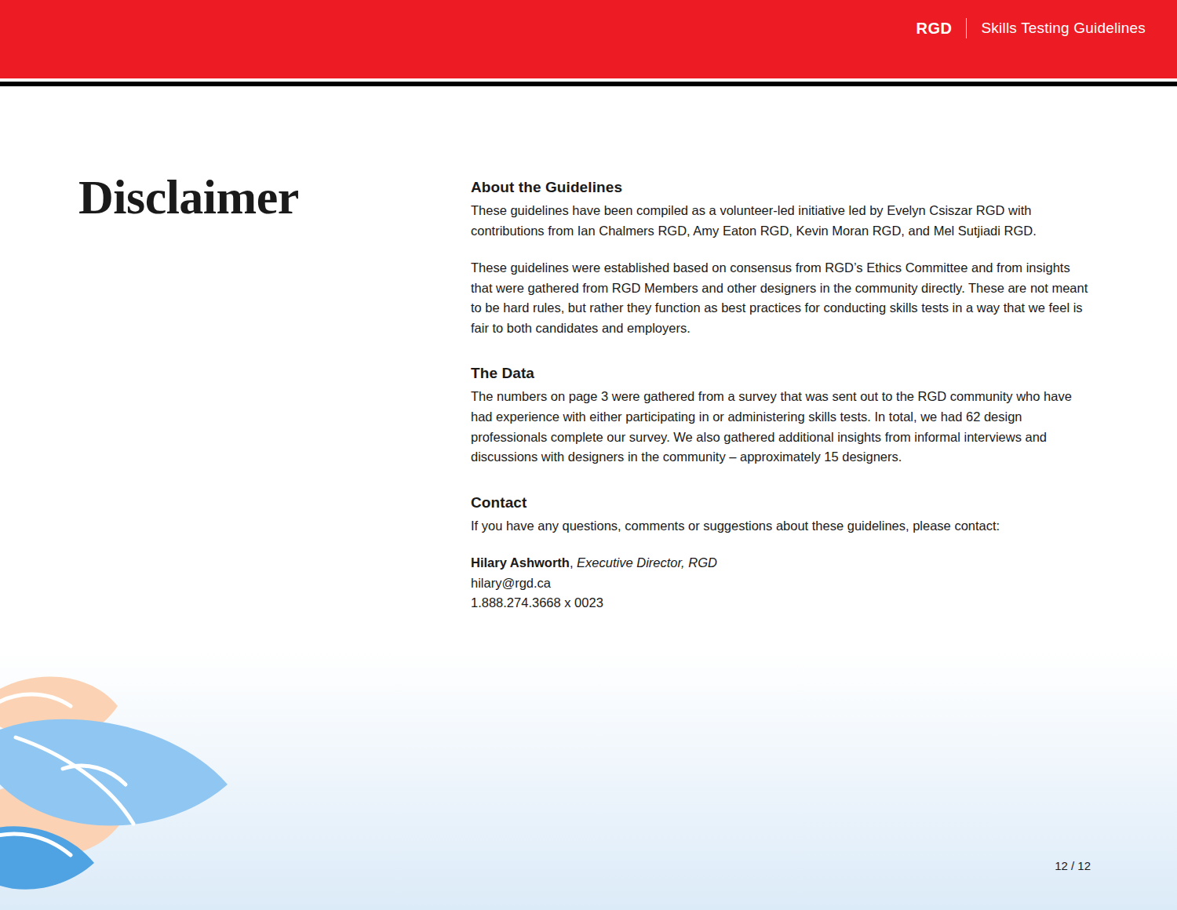RGD Skills Testing Guidelines
Disclaimer
About the Guidelines
These guidelines have been compiled as a volunteer-led initiative led by Evelyn Csiszar RGD with contributions from Ian Chalmers RGD, Amy Eaton RGD, Kevin Moran RGD, and Mel Sutjiadi RGD.
These guidelines were established based on consensus from RGD’s Ethics Committee and from insights that were gathered from RGD Members and other designers in the community directly. These are not meant to be hard rules, but rather they function as best practices for conducting skills tests in a way that we feel is fair to both candidates and employers.
The Data
The numbers on page 3 were gathered from a survey that was sent out to the RGD community who have had experience with either participating in or administering skills tests. In total, we had 62 design professionals complete our survey. We also gathered additional insights from informal interviews and discussions with designers in the community – approximately 15 designers.
Contact
If you have any questions, comments or suggestions about these guidelines, please contact:
Hilary Ashworth, Executive Director, RGD
hilary@rgd.ca
1.888.274.3668 x 0023
12 / 12